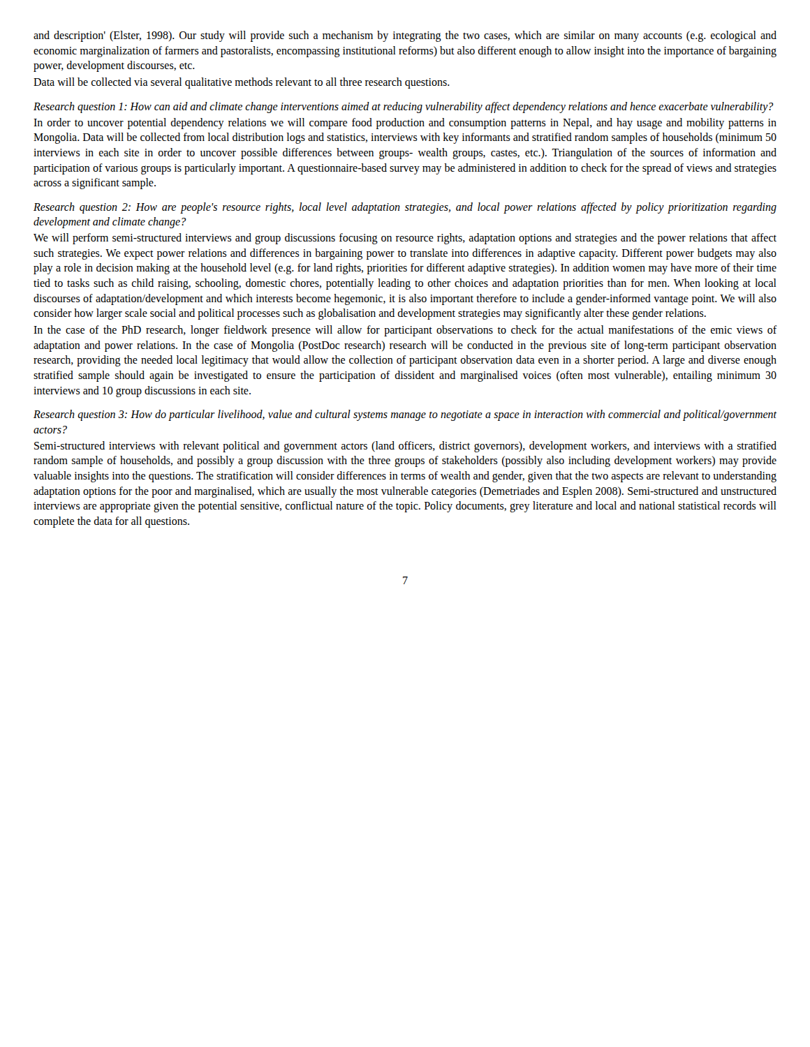and description' (Elster, 1998). Our study will provide such a mechanism by integrating the two cases, which are similar on many accounts (e.g. ecological and economic marginalization of farmers and pastoralists, encompassing institutional reforms) but also different enough to allow insight into the importance of bargaining power, development discourses, etc.
Data will be collected via several qualitative methods relevant to all three research questions.
Research question 1: How can aid and climate change interventions aimed at reducing vulnerability affect dependency relations and hence exacerbate vulnerability?
In order to uncover potential dependency relations we will compare food production and consumption patterns in Nepal, and hay usage and mobility patterns in Mongolia. Data will be collected from local distribution logs and statistics, interviews with key informants and stratified random samples of households (minimum 50 interviews in each site in order to uncover possible differences between groups- wealth groups, castes, etc.). Triangulation of the sources of information and participation of various groups is particularly important. A questionnaire-based survey may be administered in addition to check for the spread of views and strategies across a significant sample.
Research question 2: How are people's resource rights, local level adaptation strategies, and local power relations affected by policy prioritization regarding development and climate change?
We will perform semi-structured interviews and group discussions focusing on resource rights, adaptation options and strategies and the power relations that affect such strategies. We expect power relations and differences in bargaining power to translate into differences in adaptive capacity. Different power budgets may also play a role in decision making at the household level (e.g. for land rights, priorities for different adaptive strategies). In addition women may have more of their time tied to tasks such as child raising, schooling, domestic chores, potentially leading to other choices and adaptation priorities than for men. When looking at local discourses of adaptation/development and which interests become hegemonic, it is also important therefore to include a gender-informed vantage point. We will also consider how larger scale social and political processes such as globalisation and development strategies may significantly alter these gender relations.
In the case of the PhD research, longer fieldwork presence will allow for participant observations to check for the actual manifestations of the emic views of adaptation and power relations. In the case of Mongolia (PostDoc research) research will be conducted in the previous site of long-term participant observation research, providing the needed local legitimacy that would allow the collection of participant observation data even in a shorter period. A large and diverse enough stratified sample should again be investigated to ensure the participation of dissident and marginalised voices (often most vulnerable), entailing minimum 30 interviews and 10 group discussions in each site.
Research question 3: How do particular livelihood, value and cultural systems manage to negotiate a space in interaction with commercial and political/government actors?
Semi-structured interviews with relevant political and government actors (land officers, district governors), development workers, and interviews with a stratified random sample of households, and possibly a group discussion with the three groups of stakeholders (possibly also including development workers) may provide valuable insights into the questions. The stratification will consider differences in terms of wealth and gender, given that the two aspects are relevant to understanding adaptation options for the poor and marginalised, which are usually the most vulnerable categories (Demetriades and Esplen 2008). Semi-structured and unstructured interviews are appropriate given the potential sensitive, conflictual nature of the topic. Policy documents, grey literature and local and national statistical records will complete the data for all questions.
7